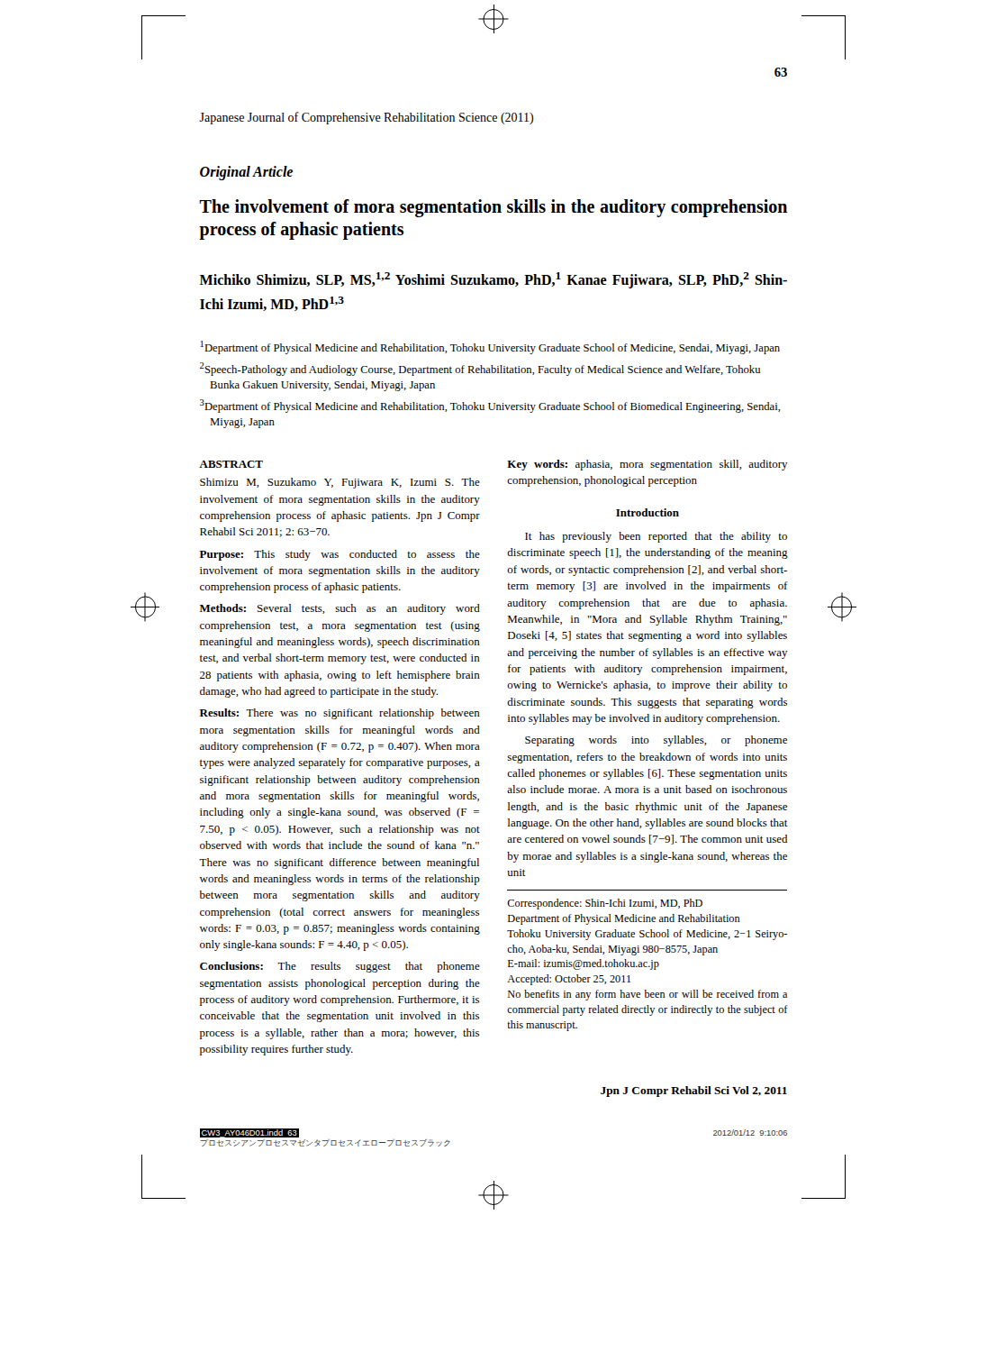63
Japanese Journal of Comprehensive Rehabilitation Science (2011)
Original Article
The involvement of mora segmentation skills in the auditory comprehension process of aphasic patients
Michiko Shimizu, SLP, MS,1,2 Yoshimi Suzukamo, PhD,1 Kanae Fujiwara, SLP, PhD,2 Shin-Ichi Izumi, MD, PhD1,3
1Department of Physical Medicine and Rehabilitation, Tohoku University Graduate School of Medicine, Sendai, Miyagi, Japan
2Speech-Pathology and Audiology Course, Department of Rehabilitation, Faculty of Medical Science and Welfare, Tohoku Bunka Gakuen University, Sendai, Miyagi, Japan
3Department of Physical Medicine and Rehabilitation, Tohoku University Graduate School of Biomedical Engineering, Sendai, Miyagi, Japan
ABSTRACT
Shimizu M, Suzukamo Y, Fujiwara K, Izumi S. The involvement of mora segmentation skills in the auditory comprehension process of aphasic patients. Jpn J Compr Rehabil Sci 2011; 2: 63−70.
Purpose: This study was conducted to assess the involvement of mora segmentation skills in the auditory comprehension process of aphasic patients.
Methods: Several tests, such as an auditory word comprehension test, a mora segmentation test (using meaningful and meaningless words), speech discrimination test, and verbal short-term memory test, were conducted in 28 patients with aphasia, owing to left hemisphere brain damage, who had agreed to participate in the study.
Results: There was no significant relationship between mora segmentation skills for meaningful words and auditory comprehension (F = 0.72, p = 0.407). When mora types were analyzed separately for comparative purposes, a significant relationship between auditory comprehension and mora segmentation skills for meaningful words, including only a single-kana sound, was observed (F = 7.50, p < 0.05). However, such a relationship was not observed with words that include the sound of kana "n." There was no significant difference between meaningful words and meaningless words in terms of the relationship between mora segmentation skills and auditory comprehension (total correct answers for meaningless words: F = 0.03, p = 0.857; meaningless words containing only single-kana sounds: F = 4.40, p < 0.05).
Conclusions: The results suggest that phoneme segmentation assists phonological perception during the process of auditory word comprehension. Furthermore, it is conceivable that the segmentation unit involved in this process is a syllable, rather than a mora; however, this possibility requires further study.
Key words: aphasia, mora segmentation skill, auditory comprehension, phonological perception
Introduction
It has previously been reported that the ability to discriminate speech [1], the understanding of the meaning of words, or syntactic comprehension [2], and verbal short-term memory [3] are involved in the impairments of auditory comprehension that are due to aphasia. Meanwhile, in "Mora and Syllable Rhythm Training," Doseki [4, 5] states that segmenting a word into syllables and perceiving the number of syllables is an effective way for patients with auditory comprehension impairment, owing to Wernicke's aphasia, to improve their ability to discriminate sounds. This suggests that separating words into syllables may be involved in auditory comprehension.
Separating words into syllables, or phoneme segmentation, refers to the breakdown of words into units called phonemes or syllables [6]. These segmentation units also include morae. A mora is a unit based on isochronous length, and is the basic rhythmic unit of the Japanese language. On the other hand, syllables are sound blocks that are centered on vowel sounds [7−9]. The common unit used by morae and syllables is a single-kana sound, whereas the unit
Correspondence: Shin-Ichi Izumi, MD, PhD
Department of Physical Medicine and Rehabilitation
Tohoku University Graduate School of Medicine, 2−1 Seiryo-cho, Aoba-ku, Sendai, Miyagi 980−8575, Japan
E-mail: izumis@med.tohoku.ac.jp
Accepted: October 25, 2011
No benefits in any form have been or will be received from a commercial party related directly or indirectly to the subject of this manuscript.
Jpn J Compr Rehabil Sci Vol 2, 2011
CW3_AY046D01.indd 63
プロセスシアンプロセスマゼンタプロセスイエロープロセスブラック
2012/01/12 9:10:06